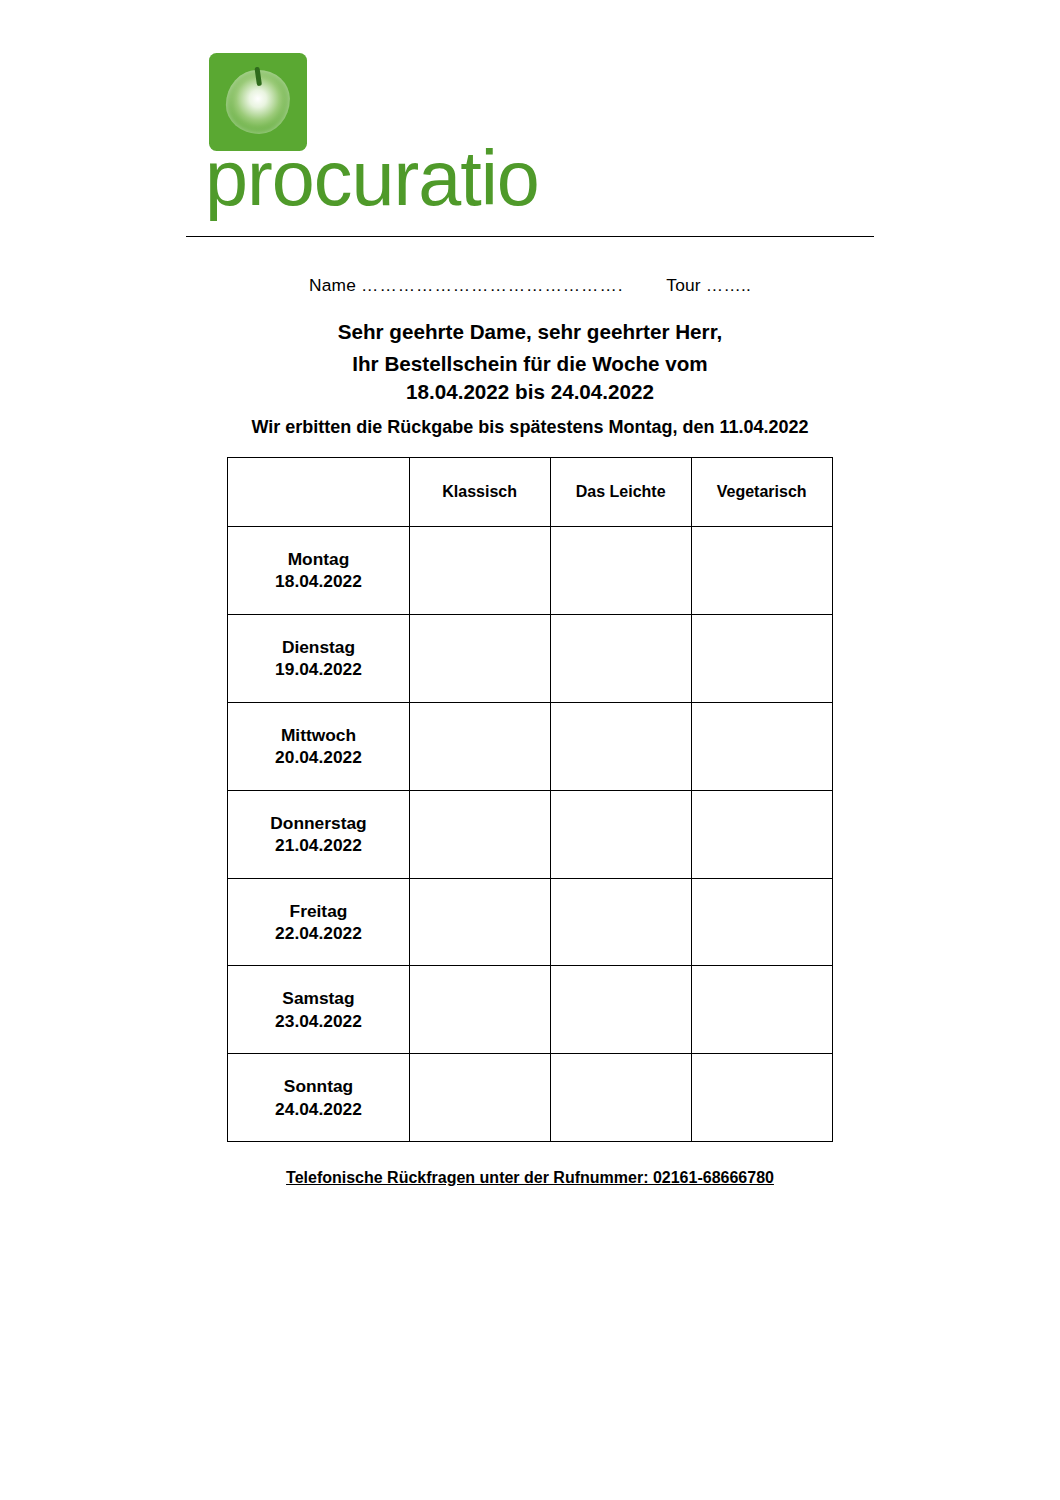procuratio
Name ……………………………………. Tour ……..
Sehr geehrte Dame, sehr geehrter Herr,
Ihr Bestellschein für die Woche vom
18.04.2022 bis 24.04.2022
Wir erbitten die Rückgabe bis spätestens Montag, den 11.04.2022
| | Klassisch | Das Leichte | Vegetarisch |
| --- | --- | --- | --- |
| Montag 18.04.2022 | | | |
| Dienstag 19.04.2022 | | | |
| Mittwoch 20.04.2022 | | | |
| Donnerstag 21.04.2022 | | | |
| Freitag 22.04.2022 | | | |
| Samstag 23.04.2022 | | | |
| Sonntag 24.04.2022 | | | |
Telefonische Rückfragen unter der Rufnummer: 02161-68666780